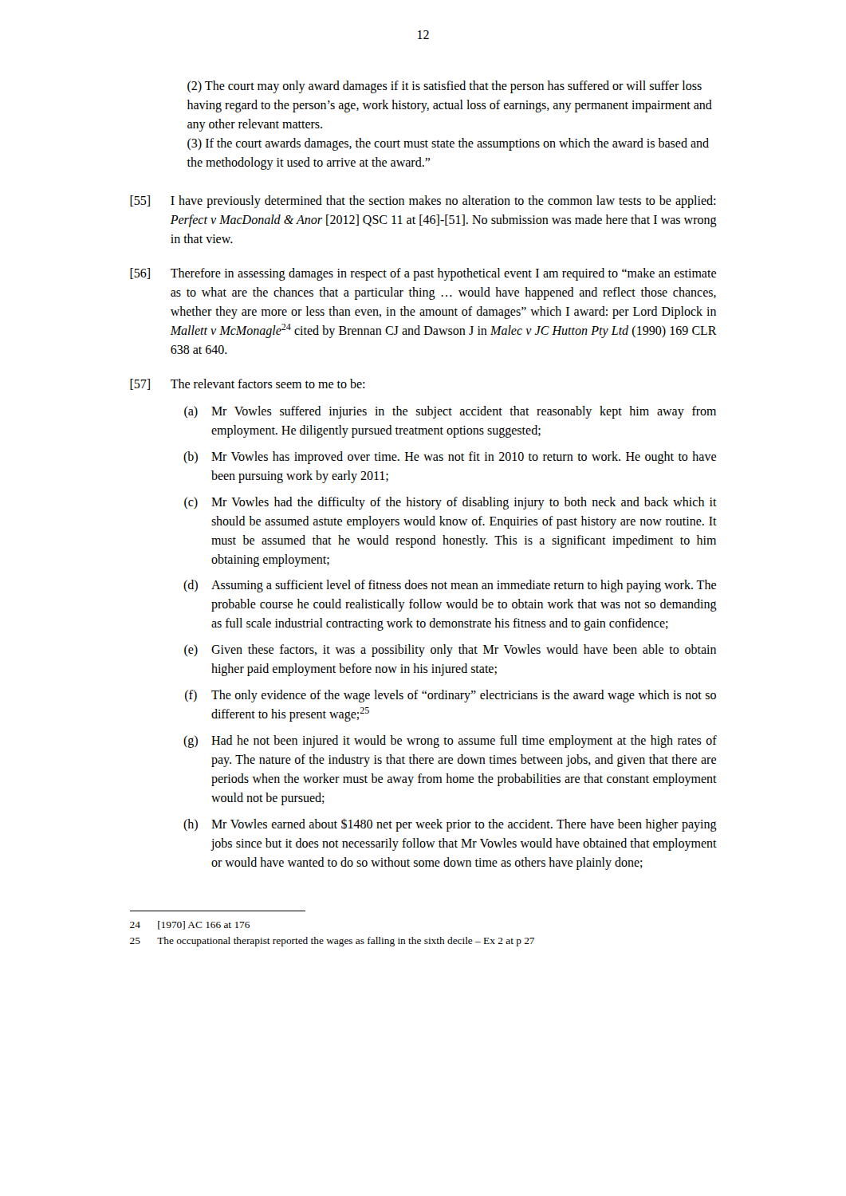12
(2) The court may only award damages if it is satisfied that the person has suffered or will suffer loss having regard to the person’s age, work history, actual loss of earnings, any permanent impairment and any other relevant matters.
(3) If the court awards damages, the court must state the assumptions on which the award is based and the methodology it used to arrive at the award.”
[55]
I have previously determined that the section makes no alteration to the common law tests to be applied: Perfect v MacDonald & Anor [2012] QSC 11 at [46]-[51]. No submission was made here that I was wrong in that view.
[56]
Therefore in assessing damages in respect of a past hypothetical event I am required to “make an estimate as to what are the chances that a particular thing … would have happened and reflect those chances, whether they are more or less than even, in the amount of damages” which I award: per Lord Diplock in Mallett v McMonagle24 cited by Brennan CJ and Dawson J in Malec v JC Hutton Pty Ltd (1990) 169 CLR 638 at 640.
[57]
The relevant factors seem to me to be:
(a) Mr Vowles suffered injuries in the subject accident that reasonably kept him away from employment. He diligently pursued treatment options suggested;
(b) Mr Vowles has improved over time. He was not fit in 2010 to return to work. He ought to have been pursuing work by early 2011;
(c) Mr Vowles had the difficulty of the history of disabling injury to both neck and back which it should be assumed astute employers would know of. Enquiries of past history are now routine. It must be assumed that he would respond honestly. This is a significant impediment to him obtaining employment;
(d) Assuming a sufficient level of fitness does not mean an immediate return to high paying work. The probable course he could realistically follow would be to obtain work that was not so demanding as full scale industrial contracting work to demonstrate his fitness and to gain confidence;
(e) Given these factors, it was a possibility only that Mr Vowles would have been able to obtain higher paid employment before now in his injured state;
(f) The only evidence of the wage levels of “ordinary” electricians is the award wage which is not so different to his present wage;25
(g) Had he not been injured it would be wrong to assume full time employment at the high rates of pay. The nature of the industry is that there are down times between jobs, and given that there are periods when the worker must be away from home the probabilities are that constant employment would not be pursued;
(h) Mr Vowles earned about $1480 net per week prior to the accident. There have been higher paying jobs since but it does not necessarily follow that Mr Vowles would have obtained that employment or would have wanted to do so without some down time as others have plainly done;
24
[1970] AC 166 at 176
25
The occupational therapist reported the wages as falling in the sixth decile – Ex 2 at p 27